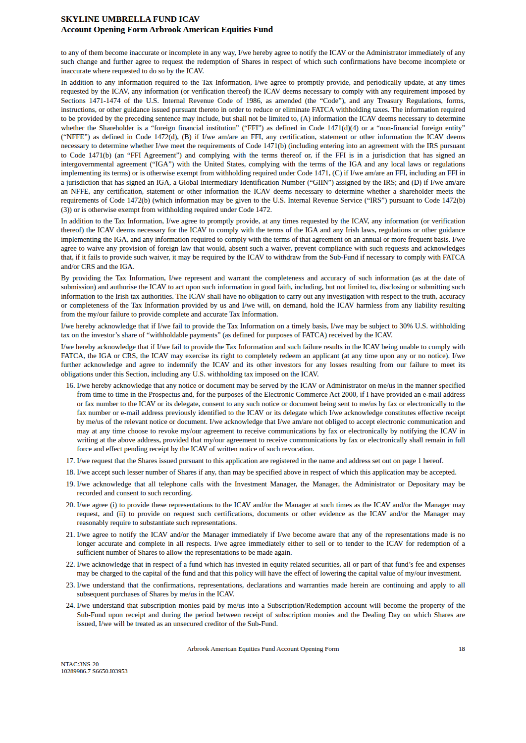SKYLINE UMBRELLA FUND ICAV
Account Opening Form Arbrook American Equities Fund
to any of them become inaccurate or incomplete in any way, I/we hereby agree to notify the ICAV or the Administrator immediately of any such change and further agree to request the redemption of Shares in respect of which such confirmations have become incomplete or inaccurate where requested to do so by the ICAV.
In addition to any information required to the Tax Information, I/we agree to promptly provide, and periodically update, at any times requested by the ICAV, any information (or verification thereof) the ICAV deems necessary to comply with any requirement imposed by Sections 1471-1474 of the U.S. Internal Revenue Code of 1986, as amended (the “Code”), and any Treasury Regulations, forms, instructions, or other guidance issued pursuant thereto in order to reduce or eliminate FATCA withholding taxes. The information required to be provided by the preceding sentence may include, but shall not be limited to, (A) information the ICAV deems necessary to determine whether the Shareholder is a “foreign financial institution” (“FFI”) as defined in Code 1471(d)(4) or a “non-financial foreign entity” (“NFFE”) as defined in Code 1472(d), (B) if I/we am/are an FFI, any certification, statement or other information the ICAV deems necessary to determine whether I/we meet the requirements of Code 1471(b) (including entering into an agreement with the IRS pursuant to Code 1471(b) (an “FFI Agreement”) and complying with the terms thereof or, if the FFI is in a jurisdiction that has signed an intergovernmental agreement (“IGA”) with the United States, complying with the terms of the IGA and any local laws or regulations implementing its terms) or is otherwise exempt from withholding required under Code 1471, (C) if I/we am/are an FFI, including an FFI in a jurisdiction that has signed an IGA, a Global Intermediary Identification Number (“GIIN”) assigned by the IRS; and (D) if I/we am/are an NFFE, any certification, statement or other information the ICAV deems necessary to determine whether a shareholder meets the requirements of Code 1472(b) (which information may be given to the U.S. Internal Revenue Service (“IRS”) pursuant to Code 1472(b)(3)) or is otherwise exempt from withholding required under Code 1472.
In addition to the Tax Information, I/we agree to promptly provide, at any times requested by the ICAV, any information (or verification thereof) the ICAV deems necessary for the ICAV to comply with the terms of the IGA and any Irish laws, regulations or other guidance implementing the IGA, and any information required to comply with the terms of that agreement on an annual or more frequent basis. I/we agree to waive any provision of foreign law that would, absent such a waiver, prevent compliance with such requests and acknowledges that, if it fails to provide such waiver, it may be required by the ICAV to withdraw from the Sub-Fund if necessary to comply with FATCA and/or CRS and the IGA.
By providing the Tax Information, I/we represent and warrant the completeness and accuracy of such information (as at the date of submission) and authorise the ICAV to act upon such information in good faith, including, but not limited to, disclosing or submitting such information to the Irish tax authorities. The ICAV shall have no obligation to carry out any investigation with respect to the truth, accuracy or completeness of the Tax Information provided by us and I/we will, on demand, hold the ICAV harmless from any liability resulting from the my/our failure to provide complete and accurate Tax Information.
I/we hereby acknowledge that if I/we fail to provide the Tax Information on a timely basis, I/we may be subject to 30% U.S. withholding tax on the investor’s share of “withholdable payments” (as defined for purposes of FATCA) received by the ICAV.
I/we hereby acknowledge that if I/we fail to provide the Tax Information and such failure results in the ICAV being unable to comply with FATCA, the IGA or CRS, the ICAV may exercise its right to completely redeem an applicant (at any time upon any or no notice). I/we further acknowledge and agree to indemnify the ICAV and its other investors for any losses resulting from our failure to meet its obligations under this Section, including any U.S. withholding tax imposed on the ICAV.
I/we hereby acknowledge that any notice or document may be served by the ICAV or Administrator on me/us in the manner specified from time to time in the Prospectus and, for the purposes of the Electronic Commerce Act 2000, if I have provided an e-mail address or fax number to the ICAV or its delegate, consent to any such notice or document being sent to me/us by fax or electronically to the fax number or e-mail address previously identified to the ICAV or its delegate which I/we acknowledge constitutes effective receipt by me/us of the relevant notice or document. I/we acknowledge that I/we am/are not obliged to accept electronic communication and may at any time choose to revoke my/our agreement to receive communications by fax or electronically by notifying the ICAV in writing at the above address, provided that my/our agreement to receive communications by fax or electronically shall remain in full force and effect pending receipt by the ICAV of written notice of such revocation.
I/we request that the Shares issued pursuant to this application are registered in the name and address set out on page 1 hereof.
I/we accept such lesser number of Shares if any, than may be specified above in respect of which this application may be accepted.
I/we acknowledge that all telephone calls with the Investment Manager, the Manager, the Administrator or Depositary may be recorded and consent to such recording.
I/we agree (i) to provide these representations to the ICAV and/or the Manager at such times as the ICAV and/or the Manager may request, and (ii) to provide on request such certifications, documents or other evidence as the ICAV and/or the Manager may reasonably require to substantiate such representations.
I/we agree to notify the ICAV and/or the Manager immediately if I/we become aware that any of the representations made is no longer accurate and complete in all respects. I/we agree immediately either to sell or to tender to the ICAV for redemption of a sufficient number of Shares to allow the representations to be made again.
I/we acknowledge that in respect of a fund which has invested in equity related securities, all or part of that fund’s fee and expenses may be charged to the capital of the fund and that this policy will have the effect of lowering the capital value of my/our investment.
I/we understand that the confirmations, representations, declarations and warranties made herein are continuing and apply to all subsequent purchases of Shares by me/us in the ICAV.
I/we understand that subscription monies paid by me/us into a Subscription/Redemption account will become the property of the Sub-Fund upon receipt and during the period between receipt of subscription monies and the Dealing Day on which Shares are issued, I/we will be treated as an unsecured creditor of the Sub-Fund.
Arbrook American Equities Fund Account Opening Form 18
NTAC:3NS-20
10289986.7 S6650.I03953